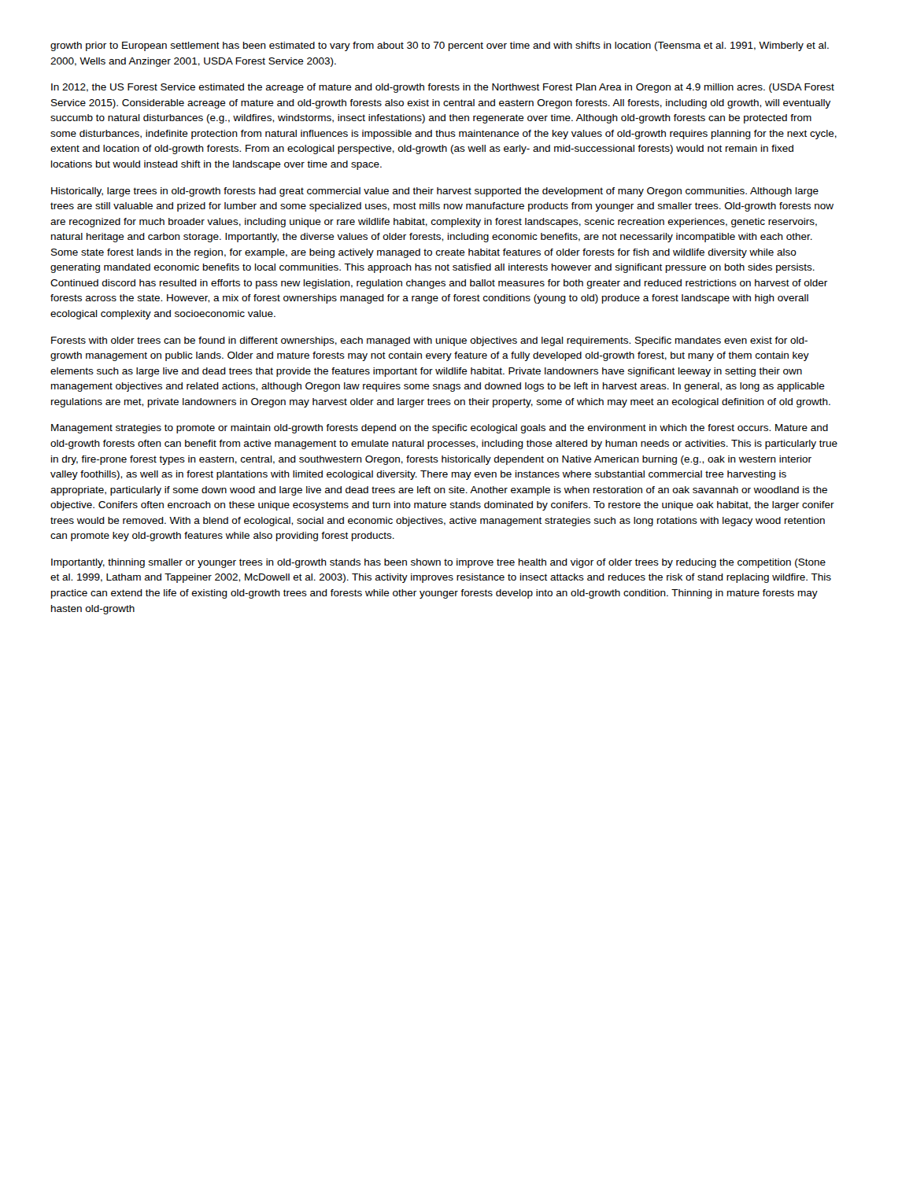growth prior to European settlement has been estimated to vary from about 30 to 70 percent over time and with shifts in location (Teensma et al. 1991, Wimberly et al. 2000, Wells and Anzinger 2001, USDA Forest Service 2003).
In 2012, the US Forest Service estimated the acreage of mature and old-growth forests in the Northwest Forest Plan Area in Oregon at 4.9 million acres. (USDA Forest Service 2015). Considerable acreage of mature and old-growth forests also exist in central and eastern Oregon forests. All forests, including old growth, will eventually succumb to natural disturbances (e.g., wildfires, windstorms, insect infestations) and then regenerate over time. Although old-growth forests can be protected from some disturbances, indefinite protection from natural influences is impossible and thus maintenance of the key values of old-growth requires planning for the next cycle, extent and location of old-growth forests. From an ecological perspective, old-growth (as well as early- and mid-successional forests) would not remain in fixed locations but would instead shift in the landscape over time and space.
Historically, large trees in old-growth forests had great commercial value and their harvest supported the development of many Oregon communities. Although large trees are still valuable and prized for lumber and some specialized uses, most mills now manufacture products from younger and smaller trees. Old-growth forests now are recognized for much broader values, including unique or rare wildlife habitat, complexity in forest landscapes, scenic recreation experiences, genetic reservoirs, natural heritage and carbon storage. Importantly, the diverse values of older forests, including economic benefits, are not necessarily incompatible with each other. Some state forest lands in the region, for example, are being actively managed to create habitat features of older forests for fish and wildlife diversity while also generating mandated economic benefits to local communities. This approach has not satisfied all interests however and significant pressure on both sides persists. Continued discord has resulted in efforts to pass new legislation, regulation changes and ballot measures for both greater and reduced restrictions on harvest of older forests across the state. However, a mix of forest ownerships managed for a range of forest conditions (young to old) produce a forest landscape with high overall ecological complexity and socioeconomic value.
Forests with older trees can be found in different ownerships, each managed with unique objectives and legal requirements. Specific mandates even exist for old-growth management on public lands. Older and mature forests may not contain every feature of a fully developed old-growth forest, but many of them contain key elements such as large live and dead trees that provide the features important for wildlife habitat. Private landowners have significant leeway in setting their own management objectives and related actions, although Oregon law requires some snags and downed logs to be left in harvest areas. In general, as long as applicable regulations are met, private landowners in Oregon may harvest older and larger trees on their property, some of which may meet an ecological definition of old growth.
Management strategies to promote or maintain old-growth forests depend on the specific ecological goals and the environment in which the forest occurs. Mature and old-growth forests often can benefit from active management to emulate natural processes, including those altered by human needs or activities. This is particularly true in dry, fire-prone forest types in eastern, central, and southwestern Oregon, forests historically dependent on Native American burning (e.g., oak in western interior valley foothills), as well as in forest plantations with limited ecological diversity. There may even be instances where substantial commercial tree harvesting is appropriate, particularly if some down wood and large live and dead trees are left on site. Another example is when restoration of an oak savannah or woodland is the objective. Conifers often encroach on these unique ecosystems and turn into mature stands dominated by conifers. To restore the unique oak habitat, the larger conifer trees would be removed. With a blend of ecological, social and economic objectives, active management strategies such as long rotations with legacy wood retention can promote key old-growth features while also providing forest products.
Importantly, thinning smaller or younger trees in old-growth stands has been shown to improve tree health and vigor of older trees by reducing the competition (Stone et al. 1999, Latham and Tappeiner 2002, McDowell et al. 2003). This activity improves resistance to insect attacks and reduces the risk of stand replacing wildfire. This practice can extend the life of existing old-growth trees and forests while other younger forests develop into an old-growth condition. Thinning in mature forests may hasten old-growth